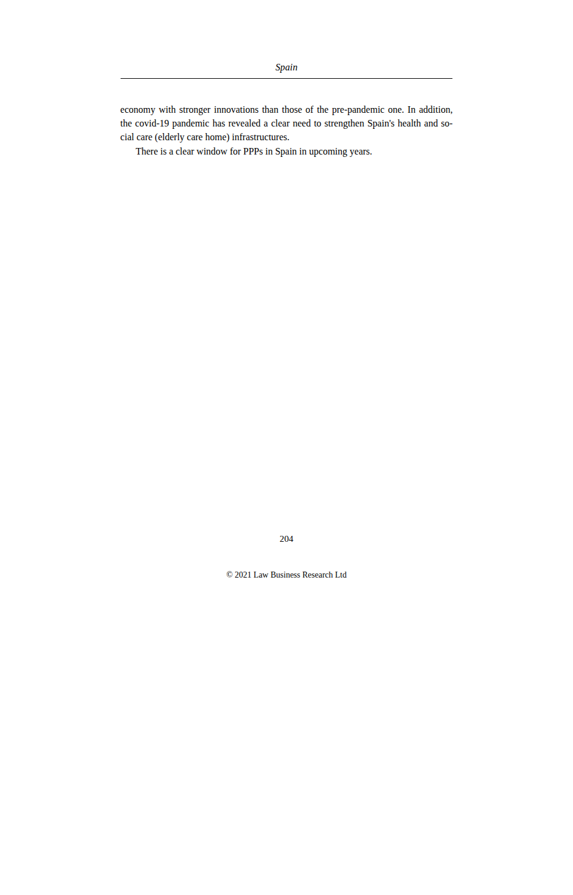Spain
economy with stronger innovations than those of the pre-pandemic one. In addition, the covid-19 pandemic has revealed a clear need to strengthen Spain's health and social care (elderly care home) infrastructures.
There is a clear window for PPPs in Spain in upcoming years.
204
© 2021 Law Business Research Ltd